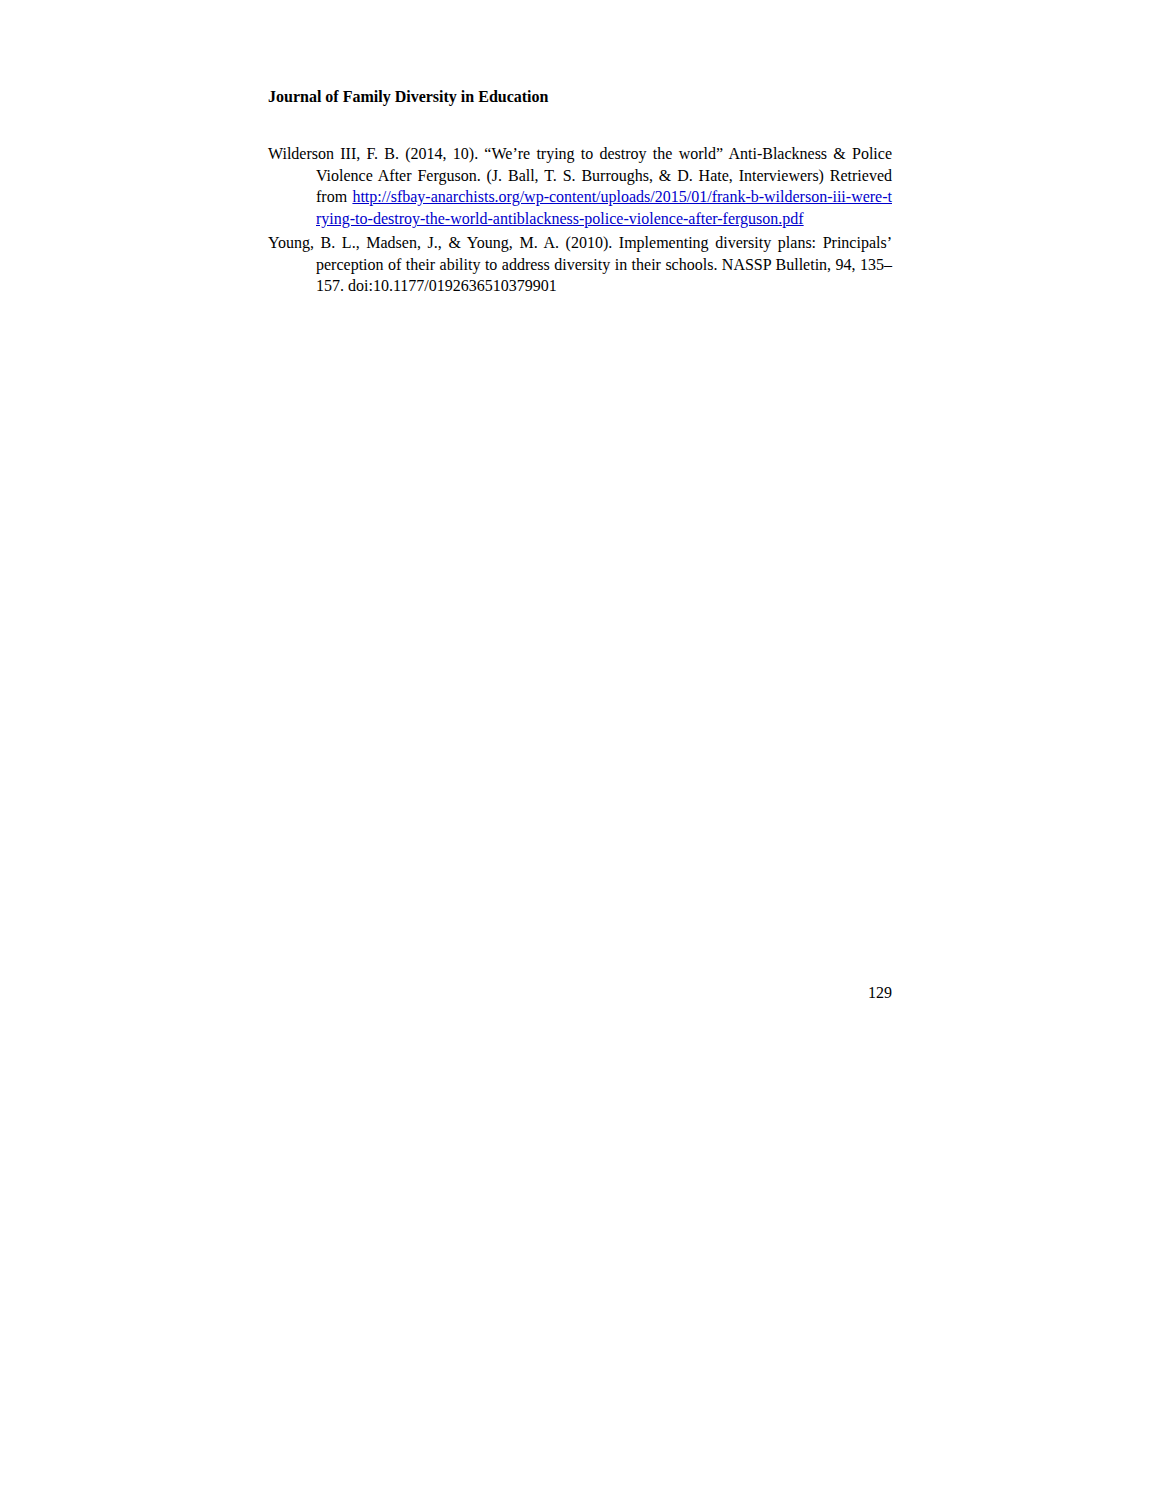Journal of Family Diversity in Education
Wilderson III, F. B. (2014, 10). “We’re trying to destroy the world” Anti-Blackness & Police Violence After Ferguson. (J. Ball, T. S. Burroughs, & D. Hate, Interviewers) Retrieved from http://sfbay-anarchists.org/wp-content/uploads/2015/01/frank-b-wilderson-iii-were-trying-to-destroy-the-world-antiblackness-police-violence-after-ferguson.pdf
Young, B. L., Madsen, J., & Young, M. A. (2010). Implementing diversity plans: Principals’ perception of their ability to address diversity in their schools. NASSP Bulletin, 94, 135–157. doi:10.1177/0192636510379901
129